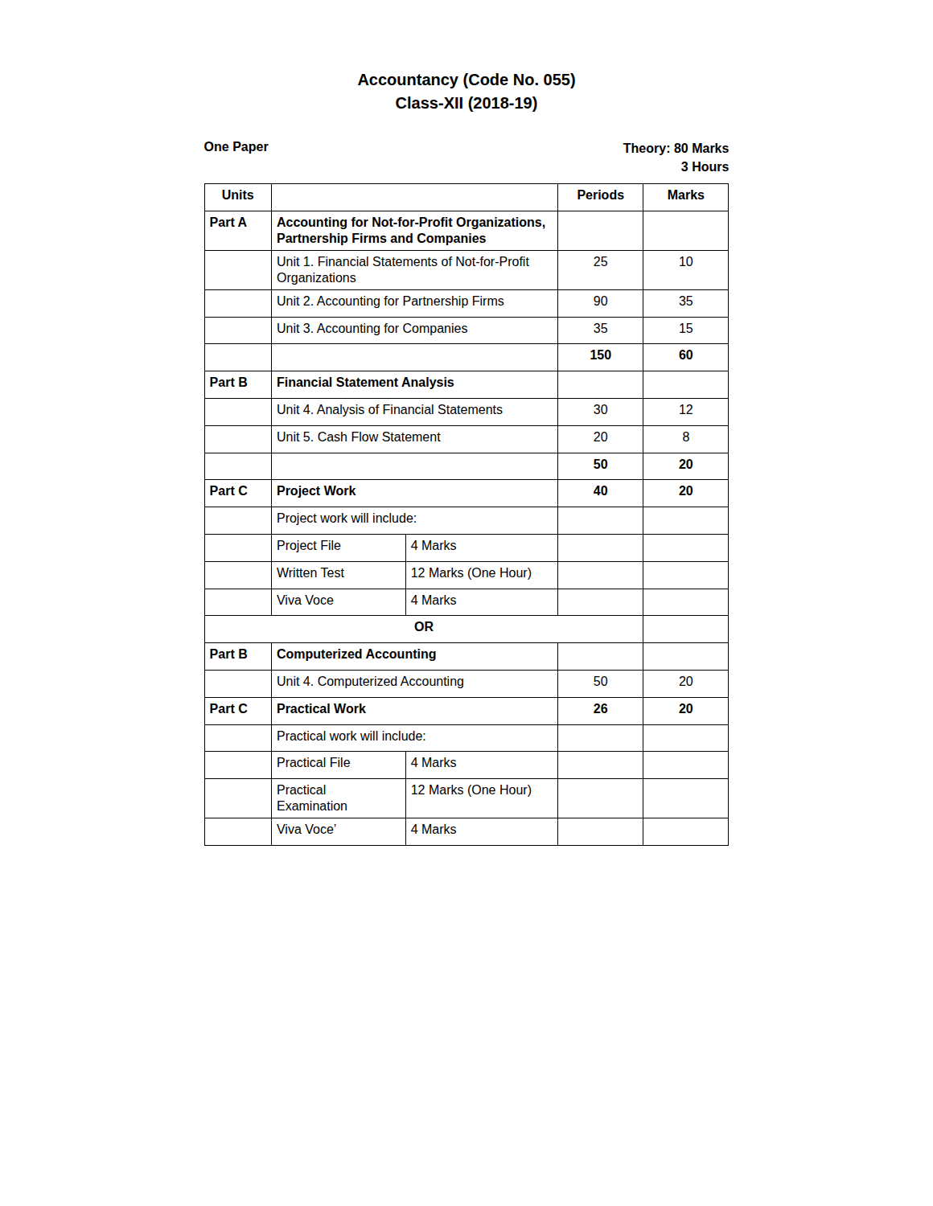Accountancy (Code No. 055)
Class-XII (2018-19)
One Paper
Theory: 80 Marks
3 Hours
| Units | | Periods | Marks |
| Part A | Accounting for Not-for-Profit Organizations, Partnership Firms and Companies | | |
| | Unit 1. Financial Statements of Not-for-Profit Organizations | 25 | 10 |
| | Unit 2. Accounting for Partnership Firms | 90 | 35 |
| | Unit 3. Accounting for Companies | 35 | 15 |
| | | 150 | 60 |
| Part B | Financial Statement Analysis | | |
| | Unit 4. Analysis of Financial Statements | 30 | 12 |
| | Unit 5. Cash Flow Statement | 20 | 8 |
| | | 50 | 20 |
| Part C | Project Work | 40 | 20 |
| | Project work will include: | | |
| | Project File | 4 Marks | | |
| | Written Test | 12 Marks (One Hour) | | |
| | Viva Voce | 4 Marks | | |
| OR | |
| Part B | Computerized Accounting | | |
| | Unit 4. Computerized Accounting | 50 | 20 |
| Part C | Practical Work | 26 | 20 |
| | Practical work will include: | | |
| | Practical File | 4 Marks | | |
| | Practical Examination | 12 Marks (One Hour) | | |
| | Viva Voce’ | 4 Marks | | |